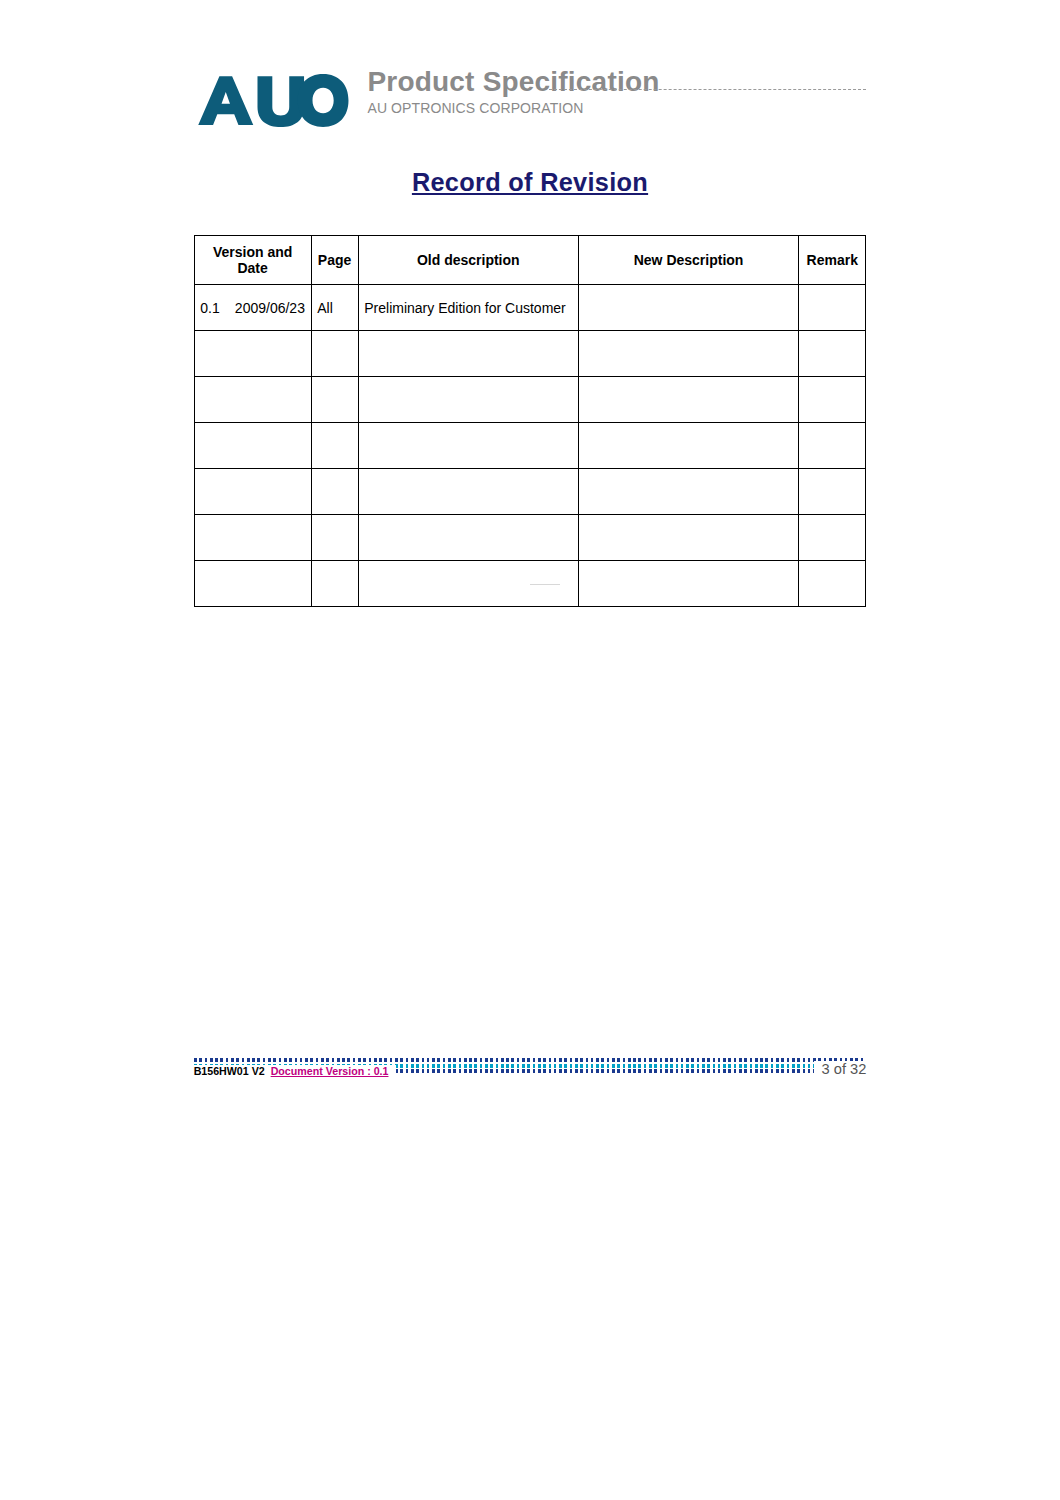Product Specification
AU OPTRONICS CORPORATION
Record of Revision
| Version and Date | Page | Old description | New Description | Remark |
| --- | --- | --- | --- | --- |
| 0.1 2009/06/23 | All | Preliminary Edition for Customer | | |
B156HW01 V2 Document Version : 0.1
3 of 32